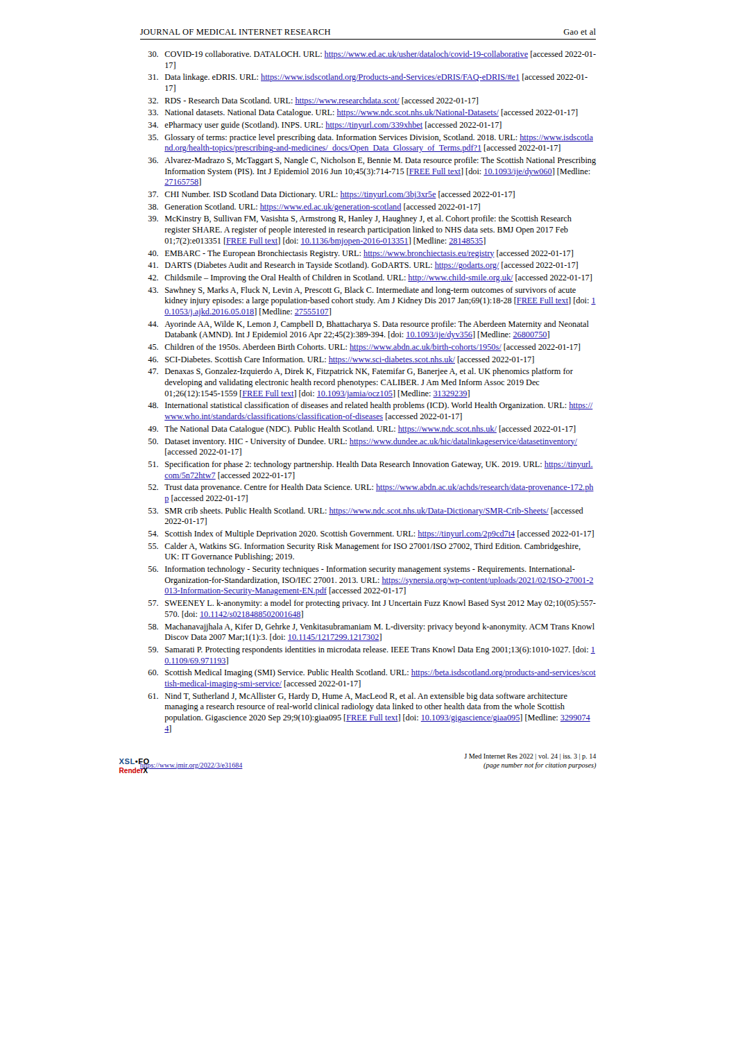Journal of Medical Internet Research
Gao et al
30. COVID-19 collaborative. DATALOCH. URL: https://www.ed.ac.uk/usher/dataloch/covid-19-collaborative [accessed 2022-01-17]
31. Data linkage. eDRIS. URL: https://www.isdscotland.org/Products-and-Services/eDRIS/FAQ-eDRIS/#e1 [accessed 2022-01-17]
32. RDS - Research Data Scotland. URL: https://www.researchdata.scot/ [accessed 2022-01-17]
33. National datasets. National Data Catalogue. URL: https://www.ndc.scot.nhs.uk/National-Datasets/ [accessed 2022-01-17]
34. ePharmacy user guide (Scotland). INPS. URL: https://tinyurl.com/339xhbet [accessed 2022-01-17]
35. Glossary of terms: practice level prescribing data. Information Services Division, Scotland. 2018. URL: https://www.isdscotland.org/health-topics/prescribing-and-medicines/_docs/Open_Data_Glossary_of_Terms.pdf?1 [accessed 2022-01-17]
36. Alvarez-Madrazo S, McTaggart S, Nangle C, Nicholson E, Bennie M. Data resource profile: The Scottish National Prescribing Information System (PIS). Int J Epidemiol 2016 Jun 10;45(3):714-715 [FREE Full text] [doi: 10.1093/ije/dyw060] [Medline: 27165758]
37. CHI Number. ISD Scotland Data Dictionary. URL: https://tinyurl.com/3bj3xr5e [accessed 2022-01-17]
38. Generation Scotland. URL: https://www.ed.ac.uk/generation-scotland [accessed 2022-01-17]
39. McKinstry B, Sullivan FM, Vasishta S, Armstrong R, Hanley J, Haughney J, et al. Cohort profile: the Scottish Research register SHARE. A register of people interested in research participation linked to NHS data sets. BMJ Open 2017 Feb 01;7(2):e013351 [FREE Full text] [doi: 10.1136/bmjopen-2016-013351] [Medline: 28148535]
40. EMBARC - The European Bronchiectasis Registry. URL: https://www.bronchiectasis.eu/registry [accessed 2022-01-17]
41. DARTS (Diabetes Audit and Research in Tayside Scotland). GoDARTS. URL: https://godarts.org/ [accessed 2022-01-17]
42. Childsmile – Improving the Oral Health of Children in Scotland. URL: http://www.child-smile.org.uk/ [accessed 2022-01-17]
43. Sawhney S, Marks A, Fluck N, Levin A, Prescott G, Black C. Intermediate and long-term outcomes of survivors of acute kidney injury episodes: a large population-based cohort study. Am J Kidney Dis 2017 Jan;69(1):18-28 [FREE Full text] [doi: 10.1053/j.ajkd.2016.05.018] [Medline: 27555107]
44. Ayorinde AA, Wilde K, Lemon J, Campbell D, Bhattacharya S. Data resource profile: The Aberdeen Maternity and Neonatal Databank (AMND). Int J Epidemiol 2016 Apr 22;45(2):389-394. [doi: 10.1093/ije/dyv356] [Medline: 26800750]
45. Children of the 1950s. Aberdeen Birth Cohorts. URL: https://www.abdn.ac.uk/birth-cohorts/1950s/ [accessed 2022-01-17]
46. SCI-Diabetes. Scottish Care Information. URL: https://www.sci-diabetes.scot.nhs.uk/ [accessed 2022-01-17]
47. Denaxas S, Gonzalez-Izquierdo A, Direk K, Fitzpatrick NK, Fatemifar G, Banerjee A, et al. UK phenomics platform for developing and validating electronic health record phenotypes: CALIBER. J Am Med Inform Assoc 2019 Dec 01;26(12):1545-1559 [FREE Full text] [doi: 10.1093/jamia/ocz105] [Medline: 31329239]
48. International statistical classification of diseases and related health problems (ICD). World Health Organization. URL: https://www.who.int/standards/classifications/classification-of-diseases [accessed 2022-01-17]
49. The National Data Catalogue (NDC). Public Health Scotland. URL: https://www.ndc.scot.nhs.uk/ [accessed 2022-01-17]
50. Dataset inventory. HIC - University of Dundee. URL: https://www.dundee.ac.uk/hic/datalinkageservice/datasetinventory/ [accessed 2022-01-17]
51. Specification for phase 2: technology partnership. Health Data Research Innovation Gateway, UK. 2019. URL: https://tinyurl.com/5n72htw7 [accessed 2022-01-17]
52. Trust data provenance. Centre for Health Data Science. URL: https://www.abdn.ac.uk/achds/research/data-provenance-172.php [accessed 2022-01-17]
53. SMR crib sheets. Public Health Scotland. URL: https://www.ndc.scot.nhs.uk/Data-Dictionary/SMR-Crib-Sheets/ [accessed 2022-01-17]
54. Scottish Index of Multiple Deprivation 2020. Scottish Government. URL: https://tinyurl.com/2p9cd7t4 [accessed 2022-01-17]
55. Calder A, Watkins SG. Information Security Risk Management for ISO 27001/ISO 27002, Third Edition. Cambridgeshire, UK: IT Governance Publishing; 2019.
56. Information technology - Security techniques - Information security management systems - Requirements. International-Organization-for-Standardization, ISO/IEC 27001. 2013. URL: https://synersia.org/wp-content/uploads/2021/02/ISO-27001-2013-Information-Security-Management-EN.pdf [accessed 2022-01-17]
57. SWEENEY L. k-anonymity: a model for protecting privacy. Int J Uncertain Fuzz Knowl Based Syst 2012 May 02;10(05):557-570. [doi: 10.1142/s0218488502001648]
58. Machanavajjhala A, Kifer D, Gehrke J, Venkitasubramaniam M. L-diversity: privacy beyond k-anonymity. ACM Trans Knowl Discov Data 2007 Mar;1(1):3. [doi: 10.1145/1217299.1217302]
59. Samarati P. Protecting respondents identities in microdata release. IEEE Trans Knowl Data Eng 2001;13(6):1010-1027. [doi: 10.1109/69.971193]
60. Scottish Medical Imaging (SMI) Service. Public Health Scotland. URL: https://beta.isdscotland.org/products-and-services/scottish-medical-imaging-smi-service/ [accessed 2022-01-17]
61. Nind T, Sutherland J, McAllister G, Hardy D, Hume A, MacLeod R, et al. An extensible big data software architecture managing a research resource of real-world clinical radiology data linked to other health data from the whole Scottish population. Gigascience 2020 Sep 29;9(10):giaa095 [FREE Full text] [doi: 10.1093/gigascience/giaa095] [Medline: 32990744]
https://www.jmir.org/2022/3/e31684
J Med Internet Res 2022 | vol. 24 | iss. 3 | p. 14
(page number not for citation purposes)
XSL•FO
Render X